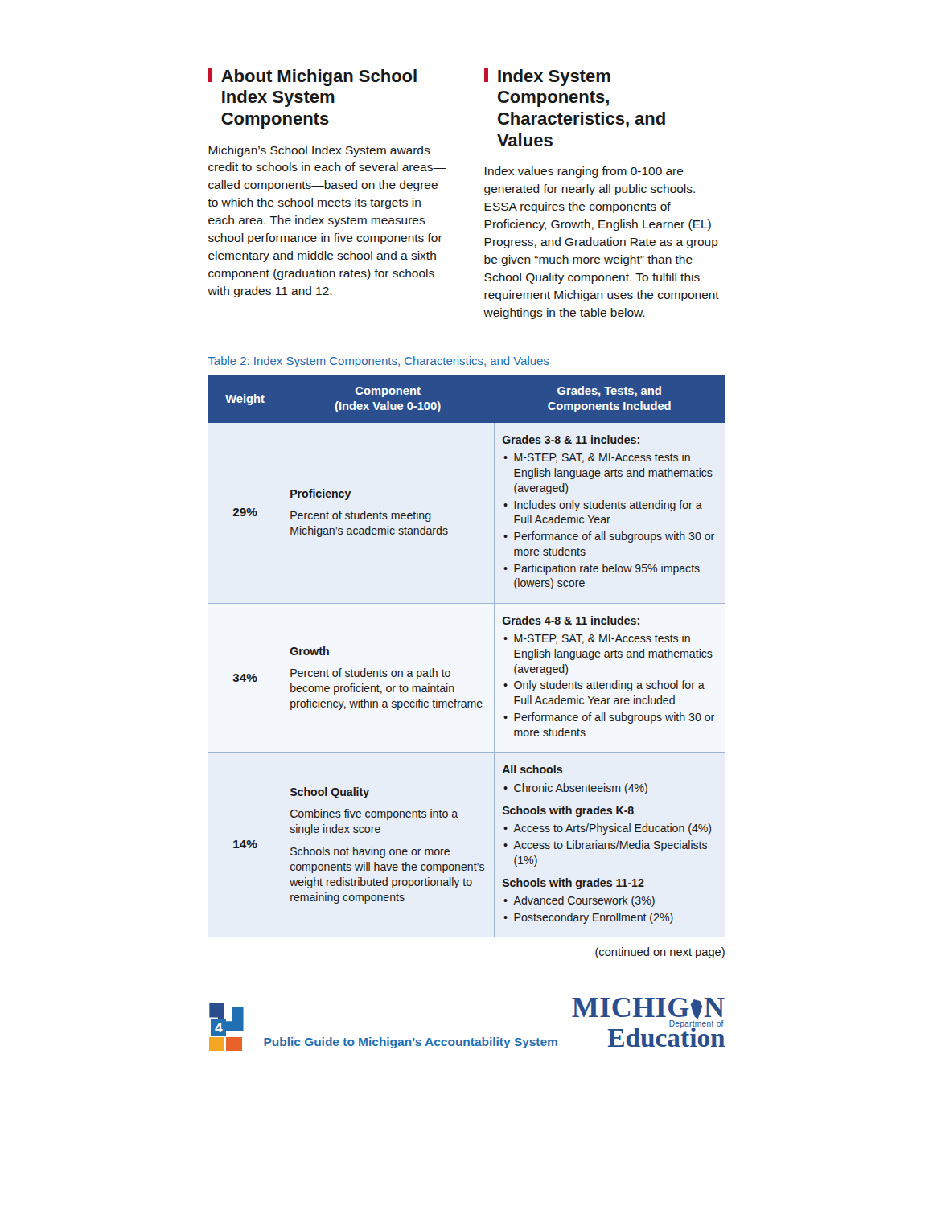About Michigan School Index SystemComponents
Michigan’s School Index System awards credit to schools in each of several areas—called components—based on the degree to which the school meets its targets in each area. The index system measures school performance in five components for elementary and middle school and a sixth component (graduation rates) for schools with grades 11 and 12.
Index System Components,Characteristics, and Values
Index values ranging from 0-100 are generated for nearly all public schools. ESSA requires the components of Proficiency, Growth, English Learner (EL) Progress, and Graduation Rate as a group be given “much more weight” than the School Quality component. To fulfill this requirement Michigan uses the component weightings in the table below.
Table 2: Index System Components, Characteristics, and Values
| Weight | Component (Index Value 0-100) | Grades, Tests, and Components Included |
| --- | --- | --- |
| 29% | Proficiency Percent of students meeting Michigan’s academic standards | Grades 3-8 & 11 includes: M-STEP, SAT, & MI-Access tests in English language arts and mathematics (averaged) Includes only students attending for a Full Academic Year Performance of all subgroups with 30 or more students Participation rate below 95% impacts (lowers) score |
| 34% | Growth Percent of students on a path to become proficient, or to maintain proficiency, within a specific timeframe | Grades 4-8 & 11 includes: M-STEP, SAT, & MI-Access tests in English language arts and mathematics (averaged) Only students attending a school for a Full Academic Year are included Performance of all subgroups with 30 or more students |
| 14% | School Quality Combines five components into a single index score Schools not having one or more components will have the component’s weight redistributed proportionally to remaining components | All schools Chronic Absenteeism (4%) Schools with grades K-8 Access to Arts/Physical Education (4%) Access to Librarians/Media Specialists (1%) Schools with grades 11-12 Advanced Coursework (3%) Postsecondary Enrollment (2%) |
(continued on next page)
4
Public Guide to Michigan’s Accountability System
MICHIG N
Department of
Education